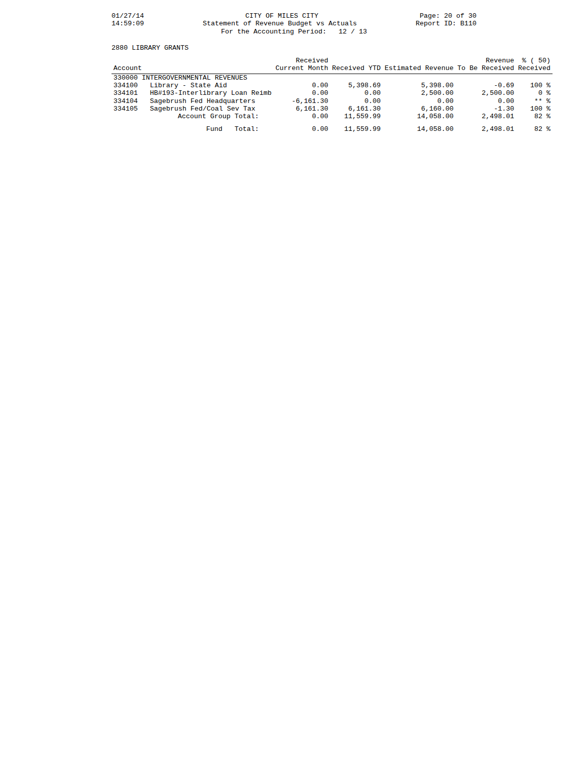01/27/14 CITY OF MILES CITY Page: 20 of 30
14:59:09 Statement of Revenue Budget vs Actuals Report ID: B110
For the Accounting Period: 12 / 13
2880 LIBRARY GRANTS
| | Received | | | Revenue | % ( 50) |
| --- | --- | --- | --- | --- | --- |
| Account | Current Month | Received YTD | Estimated Revenue | To Be Received | Received |
| 330000 INTERGOVERNMENTAL REVENUES | | | | | |
| 334100 Library - State Aid | 0.00 | 5,398.69 | 5,398.00 | -0.69 | 100 % |
| 334101 HB#193-Interlibrary Loan Reimb | 0.00 | 0.00 | 2,500.00 | 2,500.00 | 0 % |
| 334104 Sagebrush Fed Headquarters | -6,161.30 | 0.00 | 0.00 | 0.00 | ** % |
| 334105 Sagebrush Fed/Coal Sev Tax | 6,161.30 | 6,161.30 | 6,160.00 | -1.30 | 100 % |
| Account Group Total: | 0.00 | 11,559.99 | 14,058.00 | 2,498.01 | 82 % |
| Fund Total: | 0.00 | 11,559.99 | 14,058.00 | 2,498.01 | 82 % |